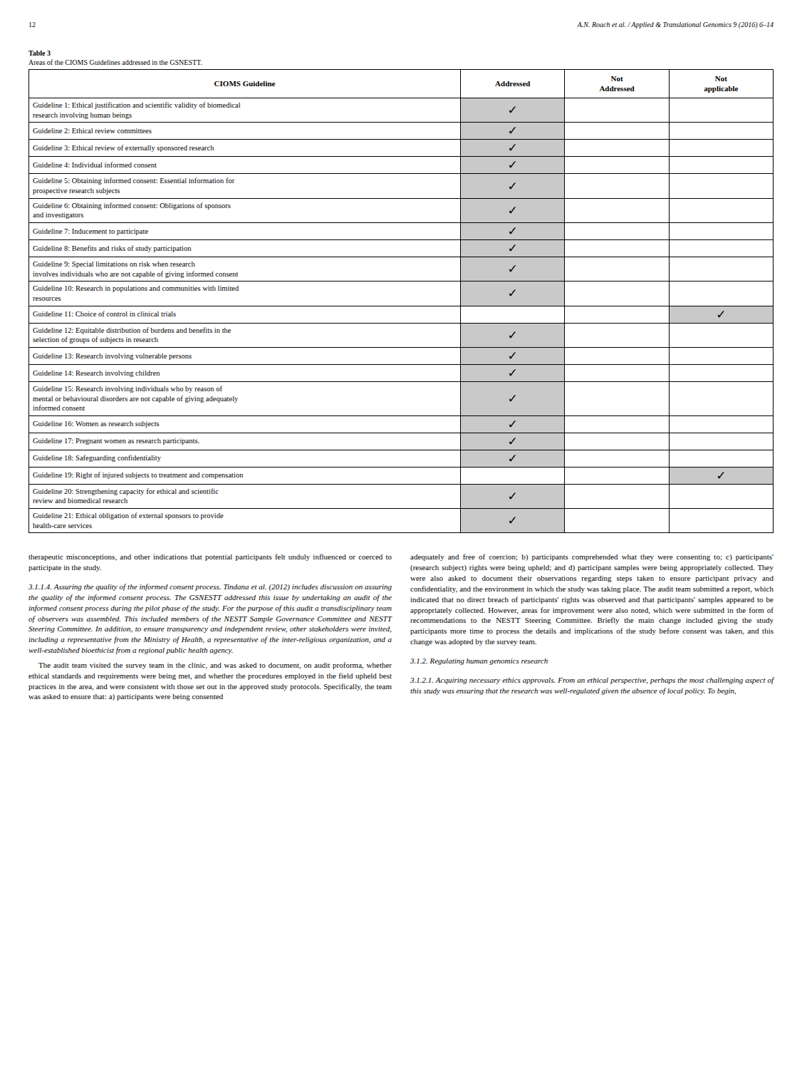12
A.N. Roach et al. / Applied & Translational Genomics 9 (2016) 6–14
Table 3 Areas of the CIOMS Guidelines addressed in the GSNESTT.
| CIOMS Guideline | Addressed | Not Addressed | Not applicable |
| --- | --- | --- | --- |
| Guideline 1: Ethical justification and scientific validity of biomedical research involving human beings | ✓ | | |
| Guideline 2: Ethical review committees | ✓ | | |
| Guideline 3: Ethical review of externally sponsored research | ✓ | | |
| Guideline 4: Individual informed consent | ✓ | | |
| Guideline 5: Obtaining informed consent: Essential information for prospective research subjects | ✓ | | |
| Guideline 6: Obtaining informed consent: Obligations of sponsors and investigators | ✓ | | |
| Guideline 7: Inducement to participate | ✓ | | |
| Guideline 8: Benefits and risks of study participation | ✓ | | |
| Guideline 9: Special limitations on risk when research involves individuals who are not capable of giving informed consent | ✓ | | |
| Guideline 10: Research in populations and communities with limited resources | ✓ | | |
| Guideline 11: Choice of control in clinical trials | | | ✓ |
| Guideline 12: Equitable distribution of burdens and benefits in the selection of groups of subjects in research | ✓ | | |
| Guideline 13: Research involving vulnerable persons | ✓ | | |
| Guideline 14: Research involving children | ✓ | | |
| Guideline 15: Research involving individuals who by reason of mental or behavioural disorders are not capable of giving adequately informed consent | ✓ | | |
| Guideline 16: Women as research subjects | ✓ | | |
| Guideline 17: Pregnant women as research participants. | ✓ | | |
| Guideline 18: Safeguarding confidentiality | ✓ | | |
| Guideline 19: Right of injured subjects to treatment and compensation | | | ✓ |
| Guideline 20: Strengthening capacity for ethical and scientific review and biomedical research | ✓ | | |
| Guideline 21: Ethical obligation of external sponsors to provide health-care services | ✓ | | |
therapeutic misconceptions, and other indications that potential participants felt unduly influenced or coerced to participate in the study.
3.1.1.4. Assuring the quality of the informed consent process. Tindana et al. (2012) includes discussion on assuring the quality of the informed consent process. The GSNESTT addressed this issue by undertaking an audit of the informed consent process during the pilot phase of the study. For the purpose of this audit a transdisciplinary team of observers was assembled. This included members of the NESTT Sample Governance Committee and NESTT Steering Committee. In addition, to ensure transparency and independent review, other stakeholders were invited, including a representative from the Ministry of Health, a representative of the inter-religious organization, and a well-established bioethicist from a regional public health agency.
The audit team visited the survey team in the clinic, and was asked to document, on audit proforma, whether ethical standards and requirements were being met, and whether the procedures employed in the field upheld best practices in the area, and were consistent with those set out in the approved study protocols. Specifically, the team was asked to ensure that: a) participants were being consented
adequately and free of coercion; b) participants comprehended what they were consenting to; c) participants' (research subject) rights were being upheld; and d) participant samples were being appropriately collected. They were also asked to document their observations regarding steps taken to ensure participant privacy and confidentiality, and the environment in which the study was taking place. The audit team submitted a report, which indicated that no direct breach of participants' rights was observed and that participants' samples appeared to be appropriately collected. However, areas for improvement were also noted, which were submitted in the form of recommendations to the NESTT Steering Committee. Briefly the main change included giving the study participants more time to process the details and implications of the study before consent was taken, and this change was adopted by the survey team.
3.1.2. Regulating human genomics research
3.1.2.1. Acquiring necessary ethics approvals. From an ethical perspective, perhaps the most challenging aspect of this study was ensuring that the research was well-regulated given the absence of local policy. To begin,